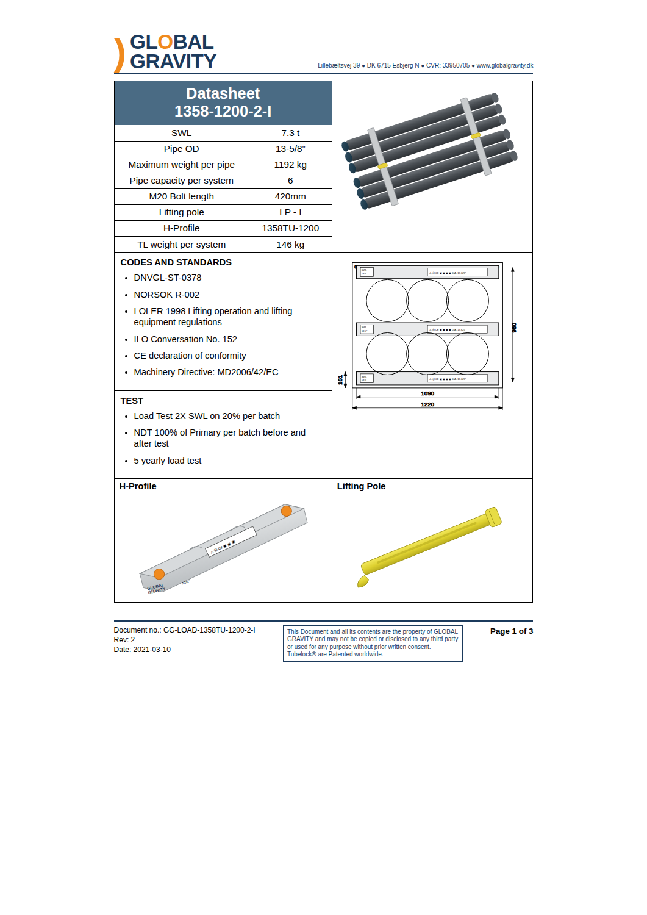)
GLOBAL
GRAVITY
Lillebæltsvej 39 ● DK 6715 Esbjerg N ● CVR: 33950705 ● www.globalgravity.dk
| Datasheet 1358-1200-2-I / SWL / 7.3 t / / Pipe OD / 13-5/8” / / Maximum weight per pipe / 1192 kg / / Pipe capacity per system / 6 / / M20 Bolt length / 420mm / / Lifting pole / LP - I / / H-Profile / 1358TU-1200 / / TL weight per system / 146 kg / | |
| CODES AND STANDARDS DNVGL-ST-0378 NORSOK R-002 LOLER 1998 Lifting operation and lifting equipment regulations ILO Conversation No. 152 CE declaration of conformity Machinery Directive: MD2006/42/EC TEST Load Test 2X SWL on 20% per batch NDT 100% of Primary per batch before and after test 5 yearly load test | 0 0 SWL 13⅝" SWL 13⅝" SWL 13⅝" ⚠ Ⓜ CE ▣ ▣ ▣ ▣ DIA. 13.625" ⚠ Ⓜ CE ▣ ▣ ▣ ▣ DIA. 13.625" ⚠ Ⓜ CE ▣ ▣ ▣ ▣ DIA. 13.625" 980 161 1090 1220 |
| H-Profile ⚠ Ⓜ CE ▣ ▣ ▣ GLOBAL GRAVITY 13⅝" | Lifting Pole |
Document no.: GG-LOAD-1358TU-1200-2-I
Rev: 2
Date: 2021-03-10
This Document and all its contents are the property of GLOBAL GRAVITY and may not be copied or disclosed to any third party or used for any purpose without prior written consent.
Tubelock® are Patented worldwide.
Page 1 of 3